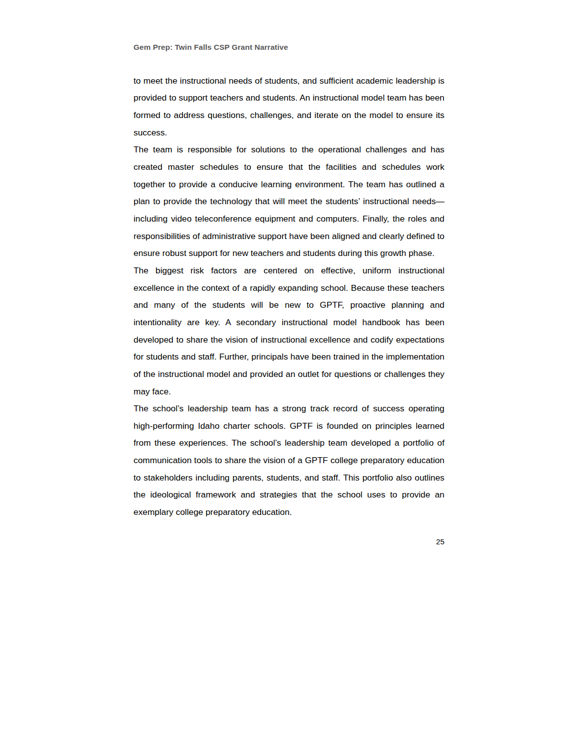Gem Prep: Twin Falls CSP Grant Narrative
to meet the instructional needs of students, and sufficient academic leadership is provided to support teachers and students. An instructional model team has been formed to address questions, challenges, and iterate on the model to ensure its success.
The team is responsible for solutions to the operational challenges and has created master schedules to ensure that the facilities and schedules work together to provide a conducive learning environment. The team has outlined a plan to provide the technology that will meet the students’ instructional needs—including video teleconference equipment and computers. Finally, the roles and responsibilities of administrative support have been aligned and clearly defined to ensure robust support for new teachers and students during this growth phase.
The biggest risk factors are centered on effective, uniform instructional excellence in the context of a rapidly expanding school. Because these teachers and many of the students will be new to GPTF, proactive planning and intentionality are key. A secondary instructional model handbook has been developed to share the vision of instructional excellence and codify expectations for students and staff. Further, principals have been trained in the implementation of the instructional model and provided an outlet for questions or challenges they may face.
The school’s leadership team has a strong track record of success operating high-performing Idaho charter schools. GPTF is founded on principles learned from these experiences. The school’s leadership team developed a portfolio of communication tools to share the vision of a GPTF college preparatory education to stakeholders including parents, students, and staff. This portfolio also outlines the ideological framework and strategies that the school uses to provide an exemplary college preparatory education.
25